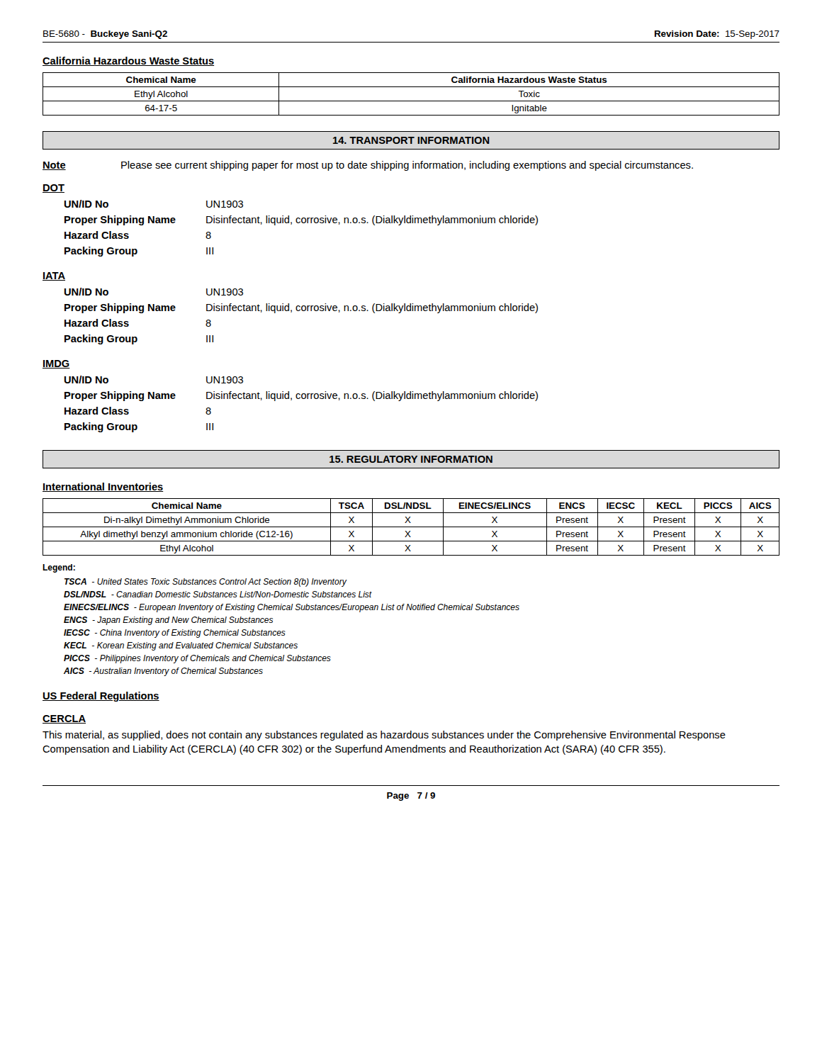BE-5680 - Buckeye Sani-Q2
Revision Date: 15-Sep-2017
California Hazardous Waste Status
| Chemical Name | California Hazardous Waste Status |
| --- | --- |
| Ethyl Alcohol | Toxic |
| 64-17-5 | Ignitable |
14. TRANSPORT INFORMATION
Note
Please see current shipping paper for most up to date shipping information, including exemptions and special circumstances.
DOT
UN/ID No
UN1903
Proper Shipping Name
Disinfectant, liquid, corrosive, n.o.s. (Dialkyldimethylammonium chloride)
Hazard Class
8
Packing Group
III
IATA
UN/ID No
UN1903
Proper Shipping Name
Disinfectant, liquid, corrosive, n.o.s. (Dialkyldimethylammonium chloride)
Hazard Class
8
Packing Group
III
IMDG
UN/ID No
UN1903
Proper Shipping Name
Disinfectant, liquid, corrosive, n.o.s. (Dialkyldimethylammonium chloride)
Hazard Class
8
Packing Group
III
15. REGULATORY INFORMATION
International Inventories
| Chemical Name | TSCA | DSL/NDSL | EINECS/ELINCS | ENCS | IECSC | KECL | PICCS | AICS |
| --- | --- | --- | --- | --- | --- | --- | --- | --- |
| Di-n-alkyl Dimethyl Ammonium Chloride | X | X | X | Present | X | Present | X | X |
| Alkyl dimethyl benzyl ammonium chloride (C12-16) | X | X | X | Present | X | Present | X | X |
| Ethyl Alcohol | X | X | X | Present | X | Present | X | X |
Legend:
TSCA - United States Toxic Substances Control Act Section 8(b) Inventory
DSL/NDSL - Canadian Domestic Substances List/Non-Domestic Substances List
EINECS/ELINCS - European Inventory of Existing Chemical Substances/European List of Notified Chemical Substances
ENCS - Japan Existing and New Chemical Substances
IECSC - China Inventory of Existing Chemical Substances
KECL - Korean Existing and Evaluated Chemical Substances
PICCS - Philippines Inventory of Chemicals and Chemical Substances
AICS - Australian Inventory of Chemical Substances
US Federal Regulations
CERCLA
This material, as supplied, does not contain any substances regulated as hazardous substances under the Comprehensive Environmental Response Compensation and Liability Act (CERCLA) (40 CFR 302) or the Superfund Amendments and Reauthorization Act (SARA) (40 CFR 355).
Page 7 / 9